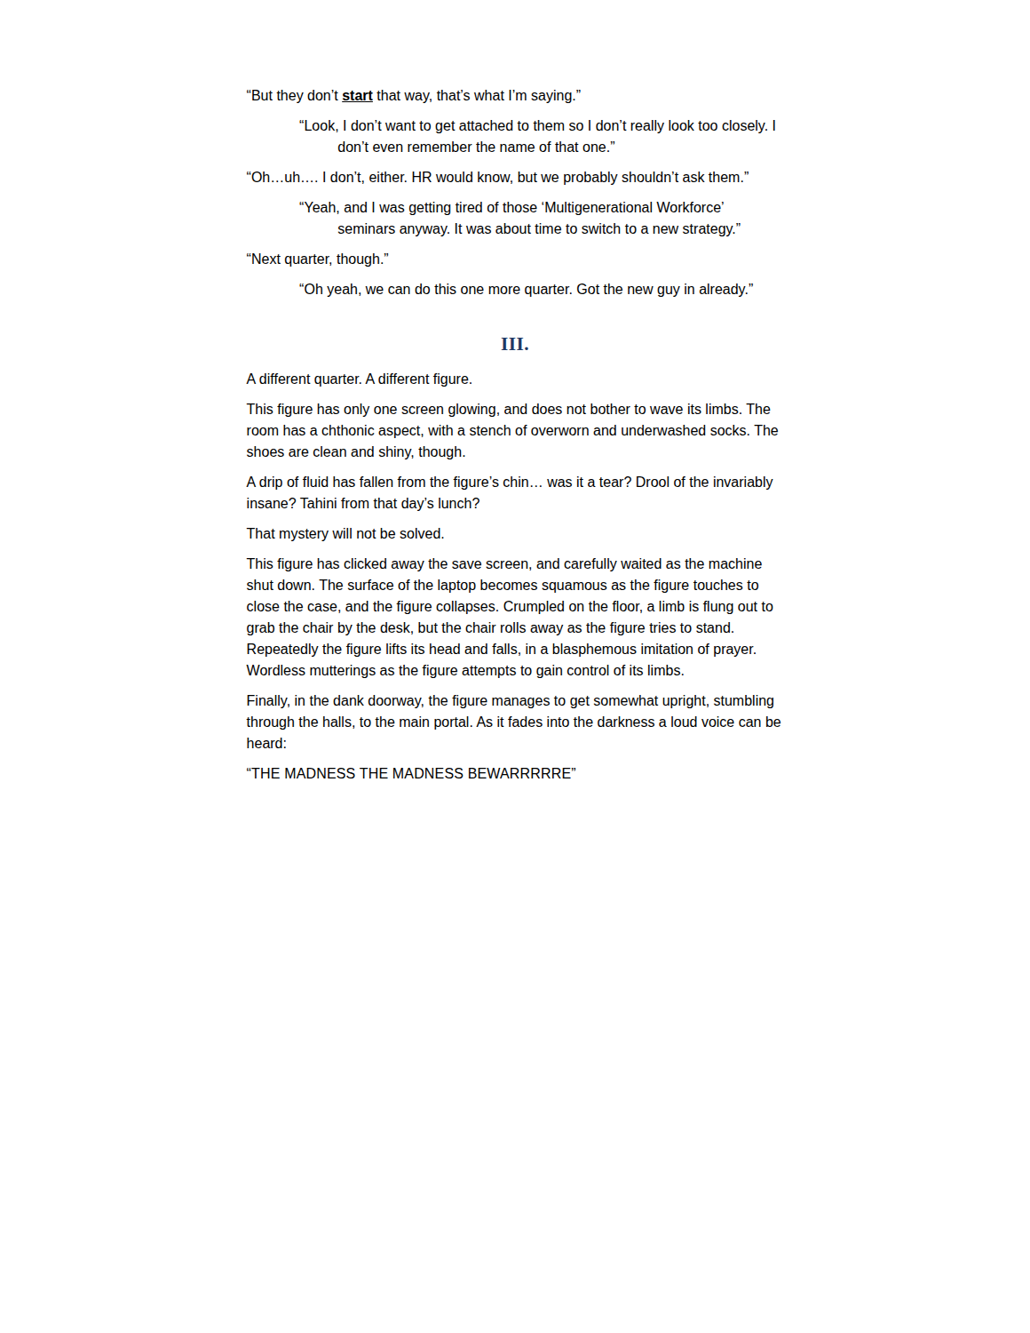“But they don’t start that way, that’s what I’m saying.”
“Look, I don’t want to get attached to them so I don’t really look too closely. I don’t even remember the name of that one.”
“Oh…uh…. I don’t, either. HR would know, but we probably shouldn’t ask them.”
“Yeah, and I was getting tired of those ‘Multigenerational Workforce’ seminars anyway. It was about time to switch to a new strategy.”
“Next quarter, though.”
“Oh yeah, we can do this one more quarter. Got the new guy in already.”
III.
A different quarter. A different figure.
This figure has only one screen glowing, and does not bother to wave its limbs. The room has a chthonic aspect, with a stench of overworn and underwashed socks. The shoes are clean and shiny, though.
A drip of fluid has fallen from the figure’s chin… was it a tear? Drool of the invariably insane? Tahini from that day’s lunch?
That mystery will not be solved.
This figure has clicked away the save screen, and carefully waited as the machine shut down. The surface of the laptop becomes squamous as the figure touches to close the case, and the figure collapses. Crumpled on the floor, a limb is flung out to grab the chair by the desk, but the chair rolls away as the figure tries to stand. Repeatedly the figure lifts its head and falls, in a blasphemous imitation of prayer. Wordless mutterings as the figure attempts to gain control of its limbs.
Finally, in the dank doorway, the figure manages to get somewhat upright, stumbling through the halls, to the main portal. As it fades into the darkness a loud voice can be heard:
“THE MADNESS THE MADNESS BEWARRRRRE”